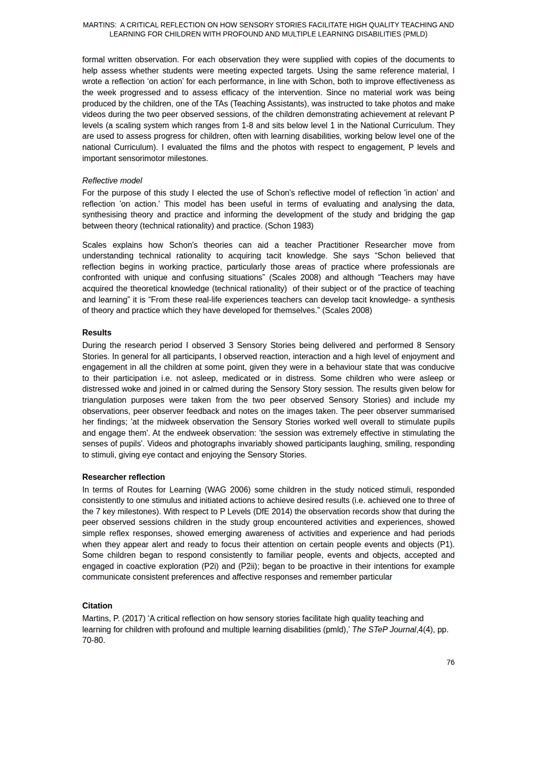MARTINS: A CRITICAL REFLECTION ON HOW SENSORY STORIES FACILITATE HIGH QUALITY TEACHING AND LEARNING FOR CHILDREN WITH PROFOUND AND MULTIPLE LEARNING DISABILITIES (PMLD)
formal written observation. For each observation they were supplied with copies of the documents to help assess whether students were meeting expected targets. Using the same reference material, I wrote a reflection ‘on action’ for each performance, in line with Schon, both to improve effectiveness as the week progressed and to assess efficacy of the intervention. Since no material work was being produced by the children, one of the TAs (Teaching Assistants), was instructed to take photos and make videos during the two peer observed sessions, of the children demonstrating achievement at relevant P levels (a scaling system which ranges from 1-8 and sits below level 1 in the National Curriculum. They are used to assess progress for children, often with learning disabilities, working below level one of the national Curriculum). I evaluated the films and the photos with respect to engagement, P levels and important sensorimotor milestones.
Reflective model
For the purpose of this study I elected the use of Schon's reflective model of reflection 'in action' and reflection 'on action.' This model has been useful in terms of evaluating and analysing the data, synthesising theory and practice and informing the development of the study and bridging the gap between theory (technical rationality) and practice. (Schon 1983)
Scales explains how Schon's theories can aid a teacher Practitioner Researcher move from understanding technical rationality to acquiring tacit knowledge. She says “Schon believed that reflection begins in working practice, particularly those areas of practice where professionals are confronted with unique and confusing situations” (Scales 2008) and although “Teachers may have acquired the theoretical knowledge (technical rationality) of their subject or of the practice of teaching and learning” it is “From these real-life experiences teachers can develop tacit knowledge- a synthesis of theory and practice which they have developed for themselves.” (Scales 2008)
Results
During the research period I observed 3 Sensory Stories being delivered and performed 8 Sensory Stories. In general for all participants, I observed reaction, interaction and a high level of enjoyment and engagement in all the children at some point, given they were in a behaviour state that was conducive to their participation i.e. not asleep, medicated or in distress. Some children who were asleep or distressed woke and joined in or calmed during the Sensory Story session. The results given below for triangulation purposes were taken from the two peer observed Sensory Stories) and include my observations, peer observer feedback and notes on the images taken. The peer observer summarised her findings; 'at the midweek observation the Sensory Stories worked well overall to stimulate pupils and engage them'. At the endweek observation: 'the session was extremely effective in stimulating the senses of pupils'. Videos and photographs invariably showed participants laughing, smiling, responding to stimuli, giving eye contact and enjoying the Sensory Stories.
Researcher reflection
In terms of Routes for Learning (WAG 2006) some children in the study noticed stimuli, responded consistently to one stimulus and initiated actions to achieve desired results (i.e. achieved one to three of the 7 key milestones). With respect to P Levels (DfE 2014) the observation records show that during the peer observed sessions children in the study group encountered activities and experiences, showed simple reflex responses, showed emerging awareness of activities and experience and had periods when they appear alert and ready to focus their attention on certain people events and objects (P1). Some children began to respond consistently to familiar people, events and objects, accepted and engaged in coactive exploration (P2i) and (P2ii); began to be proactive in their intentions for example communicate consistent preferences and affective responses and remember particular
Citation
Martins, P. (2017) ‘A critical reflection on how sensory stories facilitate high quality teaching and learning for children with profound and multiple learning disabilities (pmld),’ The STeP Journal,4(4), pp. 70-80.
76